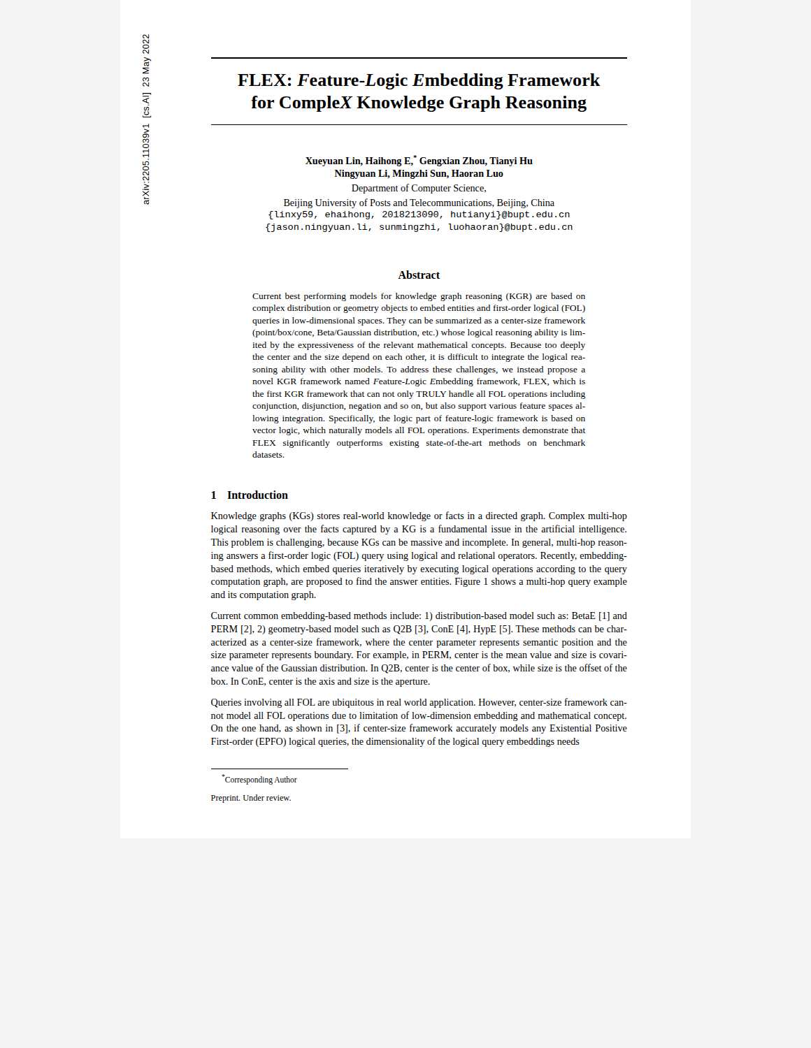arXiv:2205.11039v1 [cs.AI] 23 May 2022
FLEX: Feature-Logic Embedding Framework
for CompleX Knowledge Graph Reasoning
Xueyuan Lin, Haihong E,* Gengxian Zhou, Tianyi Hu
Ningyuan Li, Mingzhi Sun, Haoran Luo
Department of Computer Science,
Beijing University of Posts and Telecommunications, Beijing, China
{linxy59, ehaihong, 2018213090, hutianyi}@bupt.edu.cn
{jason.ningyuan.li, sunmingzhi, luohaoran}@bupt.edu.cn
Abstract
Current best performing models for knowledge graph reasoning (KGR) are based on complex distribution or geometry objects to embed entities and first-order logical (FOL) queries in low-dimensional spaces. They can be summarized as a center-size framework (point/box/cone, Beta/Gaussian distribution, etc.) whose logical reasoning ability is limited by the expressiveness of the relevant mathematical concepts. Because too deeply the center and the size depend on each other, it is difficult to integrate the logical reasoning ability with other models. To address these challenges, we instead propose a novel KGR framework named Feature-Logic Embedding framework, FLEX, which is the first KGR framework that can not only TRULY handle all FOL operations including conjunction, disjunction, negation and so on, but also support various feature spaces allowing integration. Specifically, the logic part of feature-logic framework is based on vector logic, which naturally models all FOL operations. Experiments demonstrate that FLEX significantly outperforms existing state-of-the-art methods on benchmark datasets.
1 Introduction
Knowledge graphs (KGs) stores real-world knowledge or facts in a directed graph. Complex multi-hop logical reasoning over the facts captured by a KG is a fundamental issue in the artificial intelligence. This problem is challenging, because KGs can be massive and incomplete. In general, multi-hop reasoning answers a first-order logic (FOL) query using logical and relational operators. Recently, embedding-based methods, which embed queries iteratively by executing logical operations according to the query computation graph, are proposed to find the answer entities. Figure 1 shows a multi-hop query example and its computation graph.
Current common embedding-based methods include: 1) distribution-based model such as: BetaE [1] and PERM [2], 2) geometry-based model such as Q2B [3], ConE [4], HypE [5]. These methods can be characterized as a center-size framework, where the center parameter represents semantic position and the size parameter represents boundary. For example, in PERM, center is the mean value and size is covariance value of the Gaussian distribution. In Q2B, center is the center of box, while size is the offset of the box. In ConE, center is the axis and size is the aperture.
Queries involving all FOL are ubiquitous in real world application. However, center-size framework cannot model all FOL operations due to limitation of low-dimension embedding and mathematical concept. On the one hand, as shown in [3], if center-size framework accurately models any Existential Positive First-order (EPFO) logical queries, the dimensionality of the logical query embeddings needs
*Corresponding Author
Preprint. Under review.